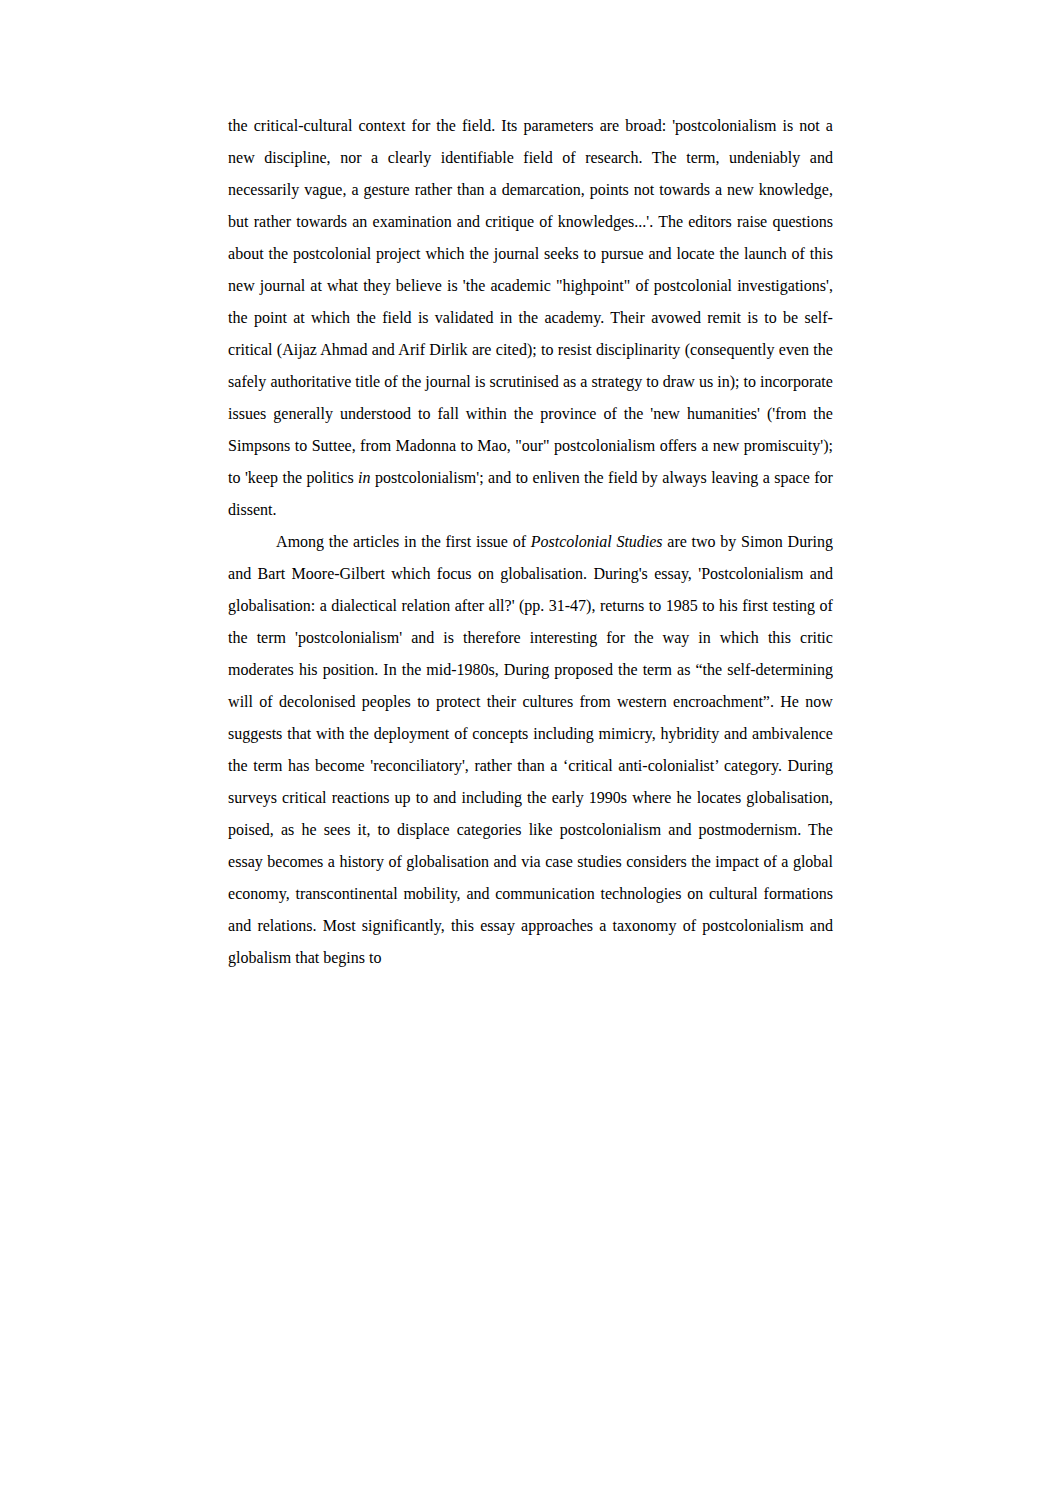the critical-cultural context for the field. Its parameters are broad: 'postcolonialism is not a new discipline, nor a clearly identifiable field of research. The term, undeniably and necessarily vague, a gesture rather than a demarcation, points not towards a new knowledge, but rather towards an examination and critique of knowledges...'. The editors raise questions about the postcolonial project which the journal seeks to pursue and locate the launch of this new journal at what they believe is 'the academic "highpoint" of postcolonial investigations', the point at which the field is validated in the academy. Their avowed remit is to be self-critical (Aijaz Ahmad and Arif Dirlik are cited); to resist disciplinarity (consequently even the safely authoritative title of the journal is scrutinised as a strategy to draw us in); to incorporate issues generally understood to fall within the province of the 'new humanities' ('from the Simpsons to Suttee, from Madonna to Mao, "our" postcolonialism offers a new promiscuity'); to 'keep the politics in postcolonialism'; and to enliven the field by always leaving a space for dissent.
Among the articles in the first issue of Postcolonial Studies are two by Simon During and Bart Moore-Gilbert which focus on globalisation. During's essay, 'Postcolonialism and globalisation: a dialectical relation after all?' (pp. 31-47), returns to 1985 to his first testing of the term 'postcolonialism' and is therefore interesting for the way in which this critic moderates his position. In the mid-1980s, During proposed the term as “the self-determining will of decolonised peoples to protect their cultures from western encroachment”. He now suggests that with the deployment of concepts including mimicry, hybridity and ambivalence the term has become 'reconciliatory', rather than a ‘critical anti-colonialist’ category. During surveys critical reactions up to and including the early 1990s where he locates globalisation, poised, as he sees it, to displace categories like postcolonialism and postmodernism. The essay becomes a history of globalisation and via case studies considers the impact of a global economy, transcontinental mobility, and communication technologies on cultural formations and relations. Most significantly, this essay approaches a taxonomy of postcolonialism and globalism that begins to